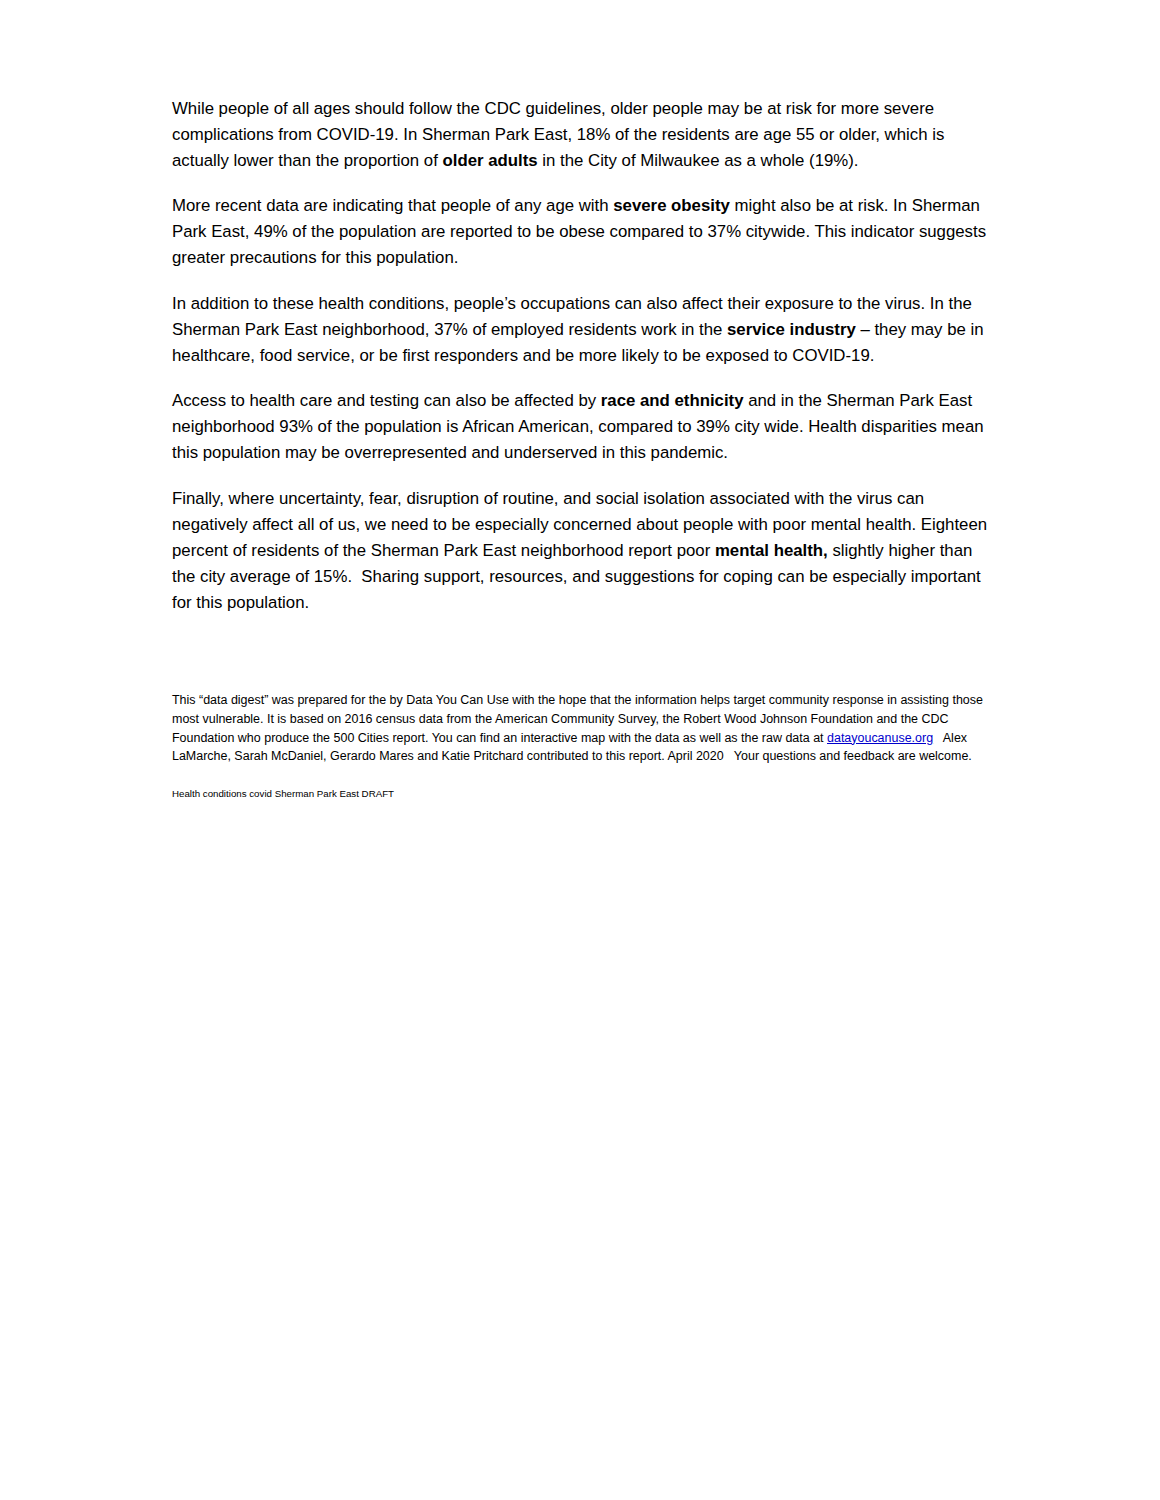While people of all ages should follow the CDC guidelines, older people may be at risk for more severe complications from COVID-19. In Sherman Park East, 18% of the residents are age 55 or older, which is actually lower than the proportion of older adults in the City of Milwaukee as a whole (19%).
More recent data are indicating that people of any age with severe obesity might also be at risk. In Sherman Park East, 49% of the population are reported to be obese compared to 37% citywide. This indicator suggests greater precautions for this population.
In addition to these health conditions, people’s occupations can also affect their exposure to the virus. In the Sherman Park East neighborhood, 37% of employed residents work in the service industry – they may be in healthcare, food service, or be first responders and be more likely to be exposed to COVID-19.
Access to health care and testing can also be affected by race and ethnicity and in the Sherman Park East neighborhood 93% of the population is African American, compared to 39% city wide. Health disparities mean this population may be overrepresented and underserved in this pandemic.
Finally, where uncertainty, fear, disruption of routine, and social isolation associated with the virus can negatively affect all of us, we need to be especially concerned about people with poor mental health. Eighteen percent of residents of the Sherman Park East neighborhood report poor mental health, slightly higher than the city average of 15%. Sharing support, resources, and suggestions for coping can be especially important for this population.
This “data digest” was prepared for the by Data You Can Use with the hope that the information helps target community response in assisting those most vulnerable. It is based on 2016 census data from the American Community Survey, the Robert Wood Johnson Foundation and the CDC Foundation who produce the 500 Cities report. You can find an interactive map with the data as well as the raw data at datayoucanuse.org Alex LaMarche, Sarah McDaniel, Gerardo Mares and Katie Pritchard contributed to this report. April 2020 Your questions and feedback are welcome.
Health conditions covid Sherman Park East DRAFT